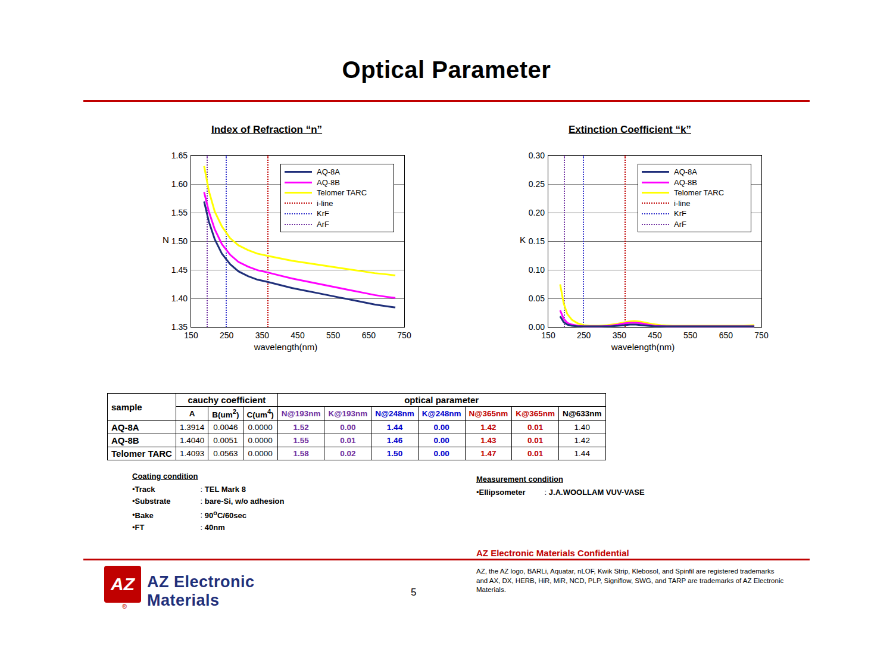Optical Parameter
Index of Refraction “n”
N
1.65 1.60 1.55 1.50 1.45 1.40 1.35 150 250 350 450 550 650 750
AQ-8A
AQ-8B
Telomer TARC
i-line
KrF
ArF
wavelength(nm)
Extinction Coefficient “k”
K
0.30 0.25 0.20 0.15 0.10 0.05 0.00 150 250 350 450 550 650 750
AQ-8A
AQ-8B
Telomer TARC
i-line
KrF
ArF
wavelength(nm)
| sample | cauchy coefficient | optical parameter |
| --- | --- | --- |
| A | B(um 2 ) | C(um 4 ) | N@193nm | K@193nm | N@248nm | K@248nm | N@365nm | K@365nm | N@633nm |
| AQ-8A | 1.3914 | 0.0046 | 0.0000 | 1.52 | 0.00 | 1.44 | 0.00 | 1.42 | 0.01 | 1.40 |
| AQ-8B | 1.4040 | 0.0051 | 0.0000 | 1.55 | 0.01 | 1.46 | 0.00 | 1.43 | 0.01 | 1.42 |
| Telomer TARC | 1.4093 | 0.0563 | 0.0000 | 1.58 | 0.02 | 1.50 | 0.00 | 1.47 | 0.01 | 1.44 |
Coating condition •Track: TEL Mark 8 •Substrate: bare-Si, w/o adhesion •Bake: 90oC/60sec •FT: 40nm
Measurement condition •Ellipsometer: J.A.WOOLLAM VUV-VASE
5
AZ Electronic Materials Confidential
AZ, the AZ logo, BARLi, Aquatar, nLOF, Kwik Strip, Klebosol, and Spinfil are registered trademarks and AX, DX, HERB, HiR, MiR, NCD, PLP, Signiflow, SWG, and TARP are trademarks of AZ Electronic Materials.
AZ
AZ Electronic Materials
®